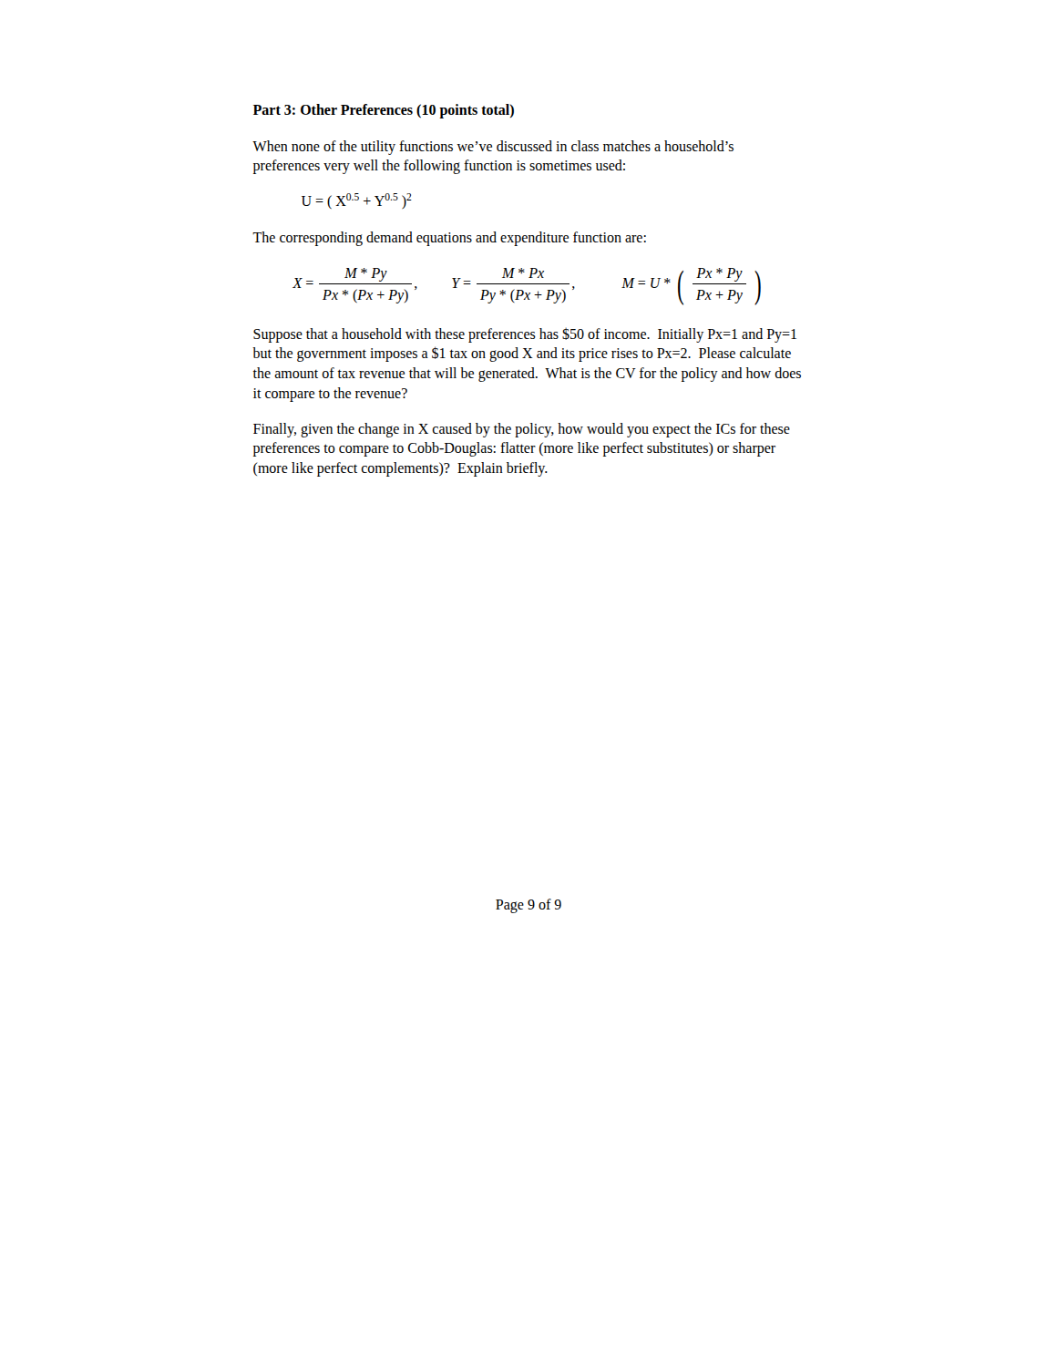Part 3: Other Preferences (10 points total)
When none of the utility functions we’ve discussed in class matches a household’s preferences very well the following function is sometimes used:
U = ( X0.5 + Y0.5 )2
The corresponding demand equations and expenditure function are:
X = M * Py Px * (Px + Py) , Y = M * Px Py * (Px + Py) , M = U * ( Px * Py Px + Py )
Suppose that a household with these preferences has $50 of income. Initially Px=1 and Py=1 but the government imposes a $1 tax on good X and its price rises to Px=2. Please calculate the amount of tax revenue that will be generated. What is the CV for the policy and how does it compare to the revenue?
Finally, given the change in X caused by the policy, how would you expect the ICs for these preferences to compare to Cobb-Douglas: flatter (more like perfect substitutes) or sharper (more like perfect complements)? Explain briefly.
Page 9 of 9